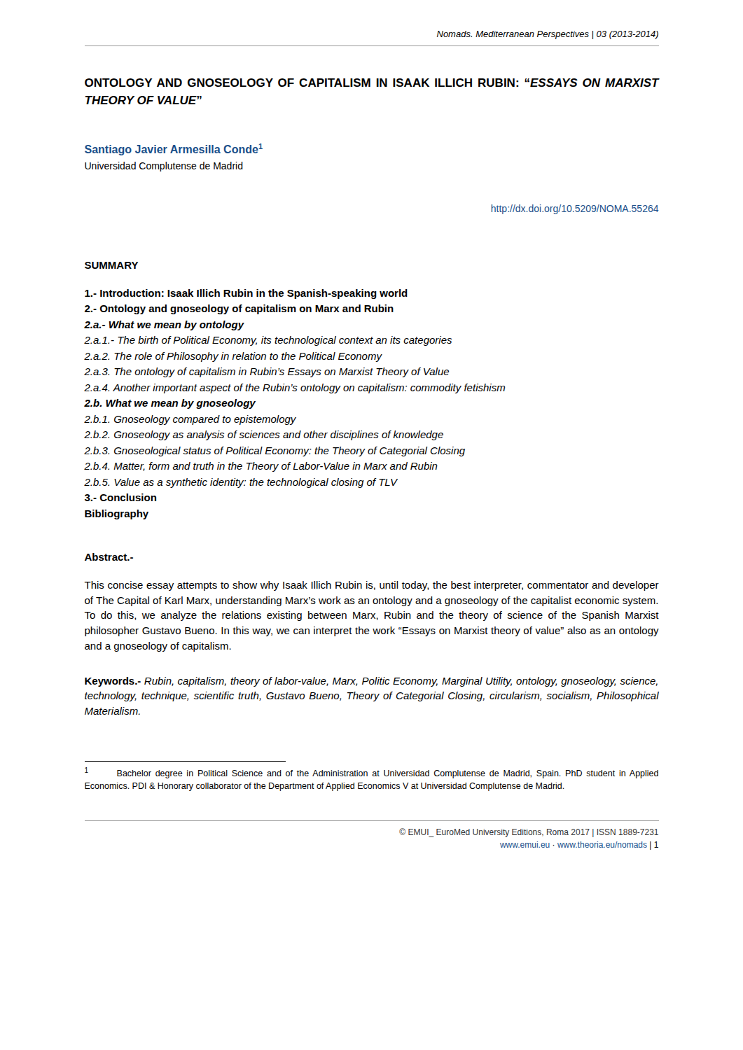Nomads. Mediterranean Perspectives | 03 (2013-2014)
Ontology and Gnoseology of Capitalism in Isaak Illich Rubin: “Essays on Marxist Theory of Value”
Santiago Javier Armesilla Conde1
Universidad Complutense de Madrid
http://dx.doi.org/10.5209/NOMA.55264
SUMMARY
1.- Introduction: Isaak Illich Rubin in the Spanish-speaking world
2.- Ontology and gnoseology of capitalism on Marx and Rubin
2.a.- What we mean by ontology
2.a.1.- The birth of Political Economy, its technological context an its categories
2.a.2. The role of Philosophy in relation to the Political Economy
2.a.3. The ontology of capitalism in Rubin’s Essays on Marxist Theory of Value
2.a.4. Another important aspect of the Rubin’s ontology on capitalism: commodity fetishism
2.b. What we mean by gnoseology
2.b.1. Gnoseology compared to epistemology
2.b.2. Gnoseology as analysis of sciences and other disciplines of knowledge
2.b.3. Gnoseological status of Political Economy: the Theory of Categorial Closing
2.b.4. Matter, form and truth in the Theory of Labor-Value in Marx and Rubin
2.b.5. Value as a synthetic identity: the technological closing of TLV
3.- Conclusion
Bibliography
Abstract.-
This concise essay attempts to show why Isaak Illich Rubin is, until today, the best interpreter, commentator and developer of The Capital of Karl Marx, understanding Marx’s work as an ontology and a gnoseology of the capitalist economic system. To do this, we analyze the relations existing between Marx, Rubin and the theory of science of the Spanish Marxist philosopher Gustavo Bueno. In this way, we can interpret the work “Essays on Marxist theory of value” also as an ontology and a gnoseology of capitalism.
Keywords.- Rubin, capitalism, theory of labor-value, Marx, Politic Economy, Marginal Utility, ontology, gnoseology, science, technology, technique, scientific truth, Gustavo Bueno, Theory of Categorial Closing, circularism, socialism, Philosophical Materialism.
1 Bachelor degree in Political Science and of the Administration at Universidad Complutense de Madrid, Spain. PhD student in Applied Economics. PDI & Honorary collaborator of the Department of Applied Economics V at Universidad Complutense de Madrid.
© EMUI_ EuroMed University Editions, Roma 2017 | ISSN 1889-7231
www.emui.eu · www.theoria.eu/nomads | 1